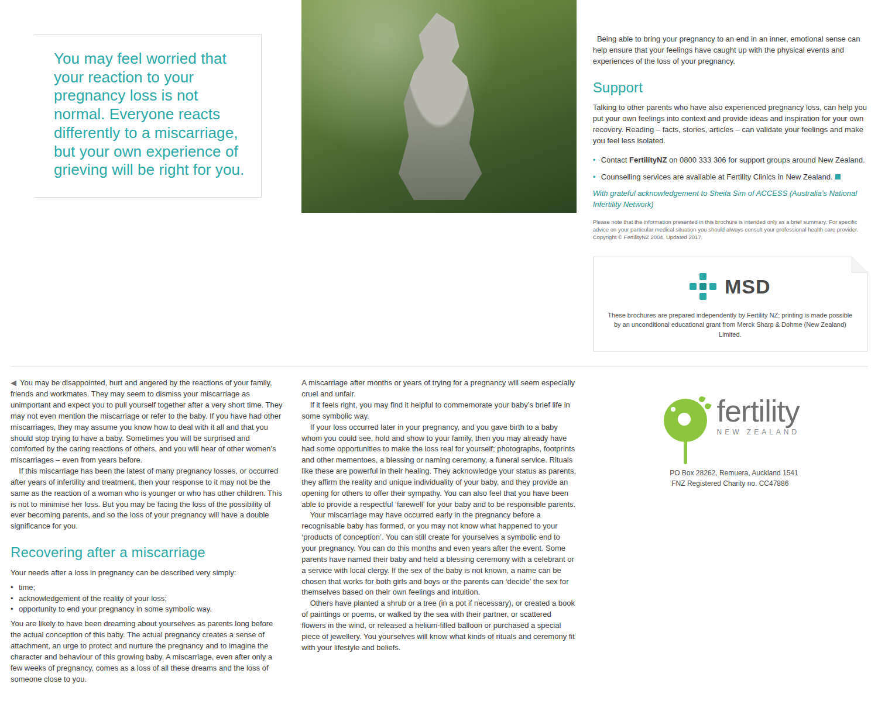You may feel worried that your reaction to your pregnancy loss is not normal. Everyone reacts differently to a miscarriage, but your own experience of grieving will be right for you.
Being able to bring your pregnancy to an end in an inner, emotional sense can help ensure that your feelings have caught up with the physical events and experiences of the loss of your pregnancy.
Support
Talking to other parents who have also experienced pregnancy loss, can help you put your own feelings into context and provide ideas and inspiration for your own recovery. Reading – facts, stories, articles – can validate your feelings and make you feel less isolated.
Contact FertilityNZ on 0800 333 306 for support groups around New Zealand.
Counselling services are available at Fertility Clinics in New Zealand.
With grateful acknowledgement to Sheila Sim of ACCESS (Australia’s National Infertility Network)
Please note that the information presented in this brochure is intended only as a brief summary. For specific advice on your particular medical situation you should always consult your professional health care provider.
Copyright © FertilityNZ 2004. Updated 2017.
MSD
These brochures are prepared independently by Fertility NZ; printing is made possible by an unconditional educational grant from Merck Sharp & Dohme (New Zealand) Limited.
◀You may be disappointed, hurt and angered by the reactions of your family, friends and workmates. They may seem to dismiss your miscarriage as unimportant and expect you to pull yourself together after a very short time. They may not even mention the miscarriage or refer to the baby. If you have had other miscarriages, they may assume you know how to deal with it all and that you should stop trying to have a baby. Sometimes you will be surprised and comforted by the caring reactions of others, and you will hear of other women’s miscarriages – even from years before.
If this miscarriage has been the latest of many pregnancy losses, or occurred after years of infertility and treatment, then your response to it may not be the same as the reaction of a woman who is younger or who has other children. This is not to minimise her loss. But you may be facing the loss of the possibility of ever becoming parents, and so the loss of your pregnancy will have a double significance for you.
Recovering after a miscarriage
Your needs after a loss in pregnancy can be described very simply:
time;
acknowledgement of the reality of your loss;
opportunity to end your pregnancy in some symbolic way.
You are likely to have been dreaming about yourselves as parents long before the actual conception of this baby. The actual pregnancy creates a sense of attachment, an urge to protect and nurture the pregnancy and to imagine the character and behaviour of this growing baby. A miscarriage, even after only a few weeks of pregnancy, comes as a loss of all these dreams and the loss of someone close to you.
A miscarriage after months or years of trying for a pregnancy will seem especially cruel and unfair.
If it feels right, you may find it helpful to commemorate your baby’s brief life in some symbolic way.
If your loss occurred later in your pregnancy, and you gave birth to a baby whom you could see, hold and show to your family, then you may already have had some opportunities to make the loss real for yourself; photographs, footprints and other mementoes, a blessing or naming ceremony, a funeral service. Rituals like these are powerful in their healing. They acknowledge your status as parents, they affirm the reality and unique individuality of your baby, and they provide an opening for others to offer their sympathy. You can also feel that you have been able to provide a respectful ‘farewell’ for your baby and to be responsible parents.
Your miscarriage may have occurred early in the pregnancy before a recognisable baby has formed, or you may not know what happened to your ‘products of conception’. You can still create for yourselves a symbolic end to your pregnancy. You can do this months and even years after the event. Some parents have named their baby and held a blessing ceremony with a celebrant or a service with local clergy. If the sex of the baby is not known, a name can be chosen that works for both girls and boys or the parents can ‘decide’ the sex for themselves based on their own feelings and intuition.
Others have planted a shrub or a tree (in a pot if necessary), or created a book of paintings or poems, or walked by the sea with their partner, or scattered flowers in the wind, or released a helium-filled balloon or purchased a special piece of jewellery. You yourselves will know what kinds of rituals and ceremony fit with your lifestyle and beliefs.
fertility
New Zealand
PO Box 28262, Remuera, Auckland 1541
FNZ Registered Charity no. CC47886